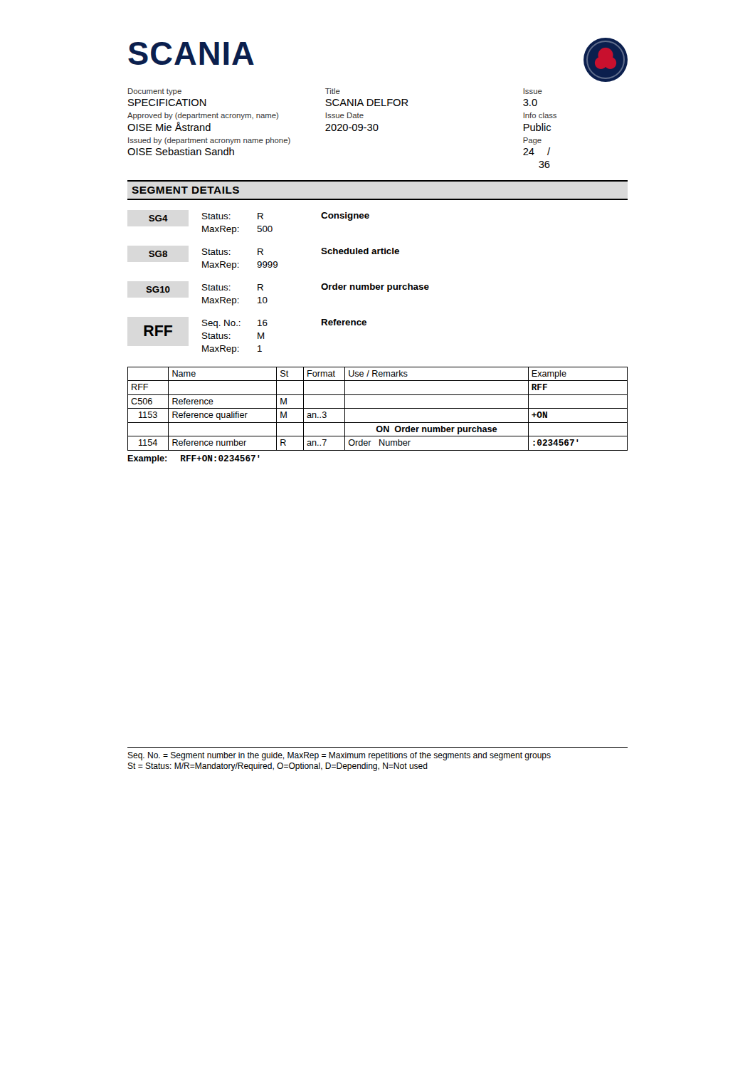SCANIA
Document type
SPECIFICATION
Approved by (department acronym, name)
OISE Mie Åstrand
Issued by (department acronym name phone)
OISE Sebastian Sandh
Title
SCANIA DELFOR
Issue Date
2020-09-30
Issue
3.0
Info class
Public
Page
24/36
SEGMENT DETAILS
SG4
| Status: | R |
| MaxRep: | 500 |
Consignee
SG8
| Status: | R |
| MaxRep: | 9999 |
Scheduled article
SG10
| Status: | R |
| MaxRep: | 10 |
Order number purchase
RFF
| Seq. No.: | 16 |
| Status: | M |
| MaxRep: | 1 |
Reference
| | Name | St | Format | Use / Remarks | Example |
| --- | --- | --- | --- | --- | --- |
| RFF | | | | | RFF |
| C506 | Reference | M | | | |
| 1153 | Reference qualifier | M | an..3 | | +ON |
| | | | | ON Order number purchase | |
| 1154 | Reference number | R | an..7 | Order Number | :0234567' |
Example: RFF+ON:0234567'
Seq. No. = Segment number in the guide, MaxRep = Maximum repetitions of the segments and segment groups
St = Status: M/R=Mandatory/Required, O=Optional, D=Depending, N=Not used